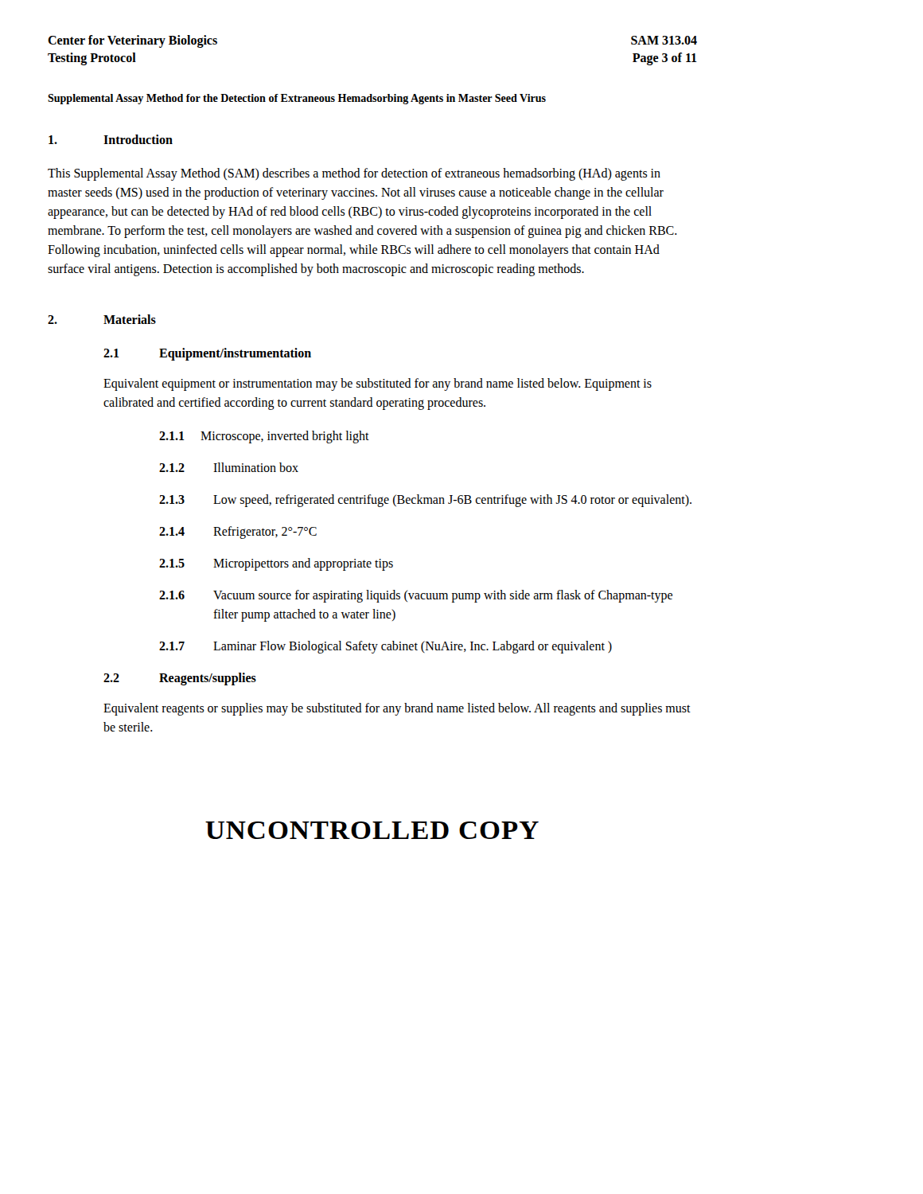Center for Veterinary Biologics
Testing Protocol
SAM 313.04
Page 3 of 11
Supplemental Assay Method for the Detection of Extraneous Hemadsorbing Agents in Master Seed Virus
1. Introduction
This Supplemental Assay Method (SAM) describes a method for detection of extraneous hemadsorbing (HAd) agents in master seeds (MS) used in the production of veterinary vaccines. Not all viruses cause a noticeable change in the cellular appearance, but can be detected by HAd of red blood cells (RBC) to virus-coded glycoproteins incorporated in the cell membrane. To perform the test, cell monolayers are washed and covered with a suspension of guinea pig and chicken RBC. Following incubation, uninfected cells will appear normal, while RBCs will adhere to cell monolayers that contain HAd surface viral antigens. Detection is accomplished by both macroscopic and microscopic reading methods.
2. Materials
2.1 Equipment/instrumentation
Equivalent equipment or instrumentation may be substituted for any brand name listed below. Equipment is calibrated and certified according to current standard operating procedures.
2.1.1 Microscope, inverted bright light
2.1.2 Illumination box
2.1.3 Low speed, refrigerated centrifuge (Beckman J-6B centrifuge with JS 4.0 rotor or equivalent).
2.1.4 Refrigerator, 2°-7°C
2.1.5 Micropipettors and appropriate tips
2.1.6 Vacuum source for aspirating liquids (vacuum pump with side arm flask of Chapman-type filter pump attached to a water line)
2.1.7 Laminar Flow Biological Safety cabinet (NuAire, Inc. Labgard or equivalent )
2.2 Reagents/supplies
Equivalent reagents or supplies may be substituted for any brand name listed below. All reagents and supplies must be sterile.
UNCONTROLLED COPY